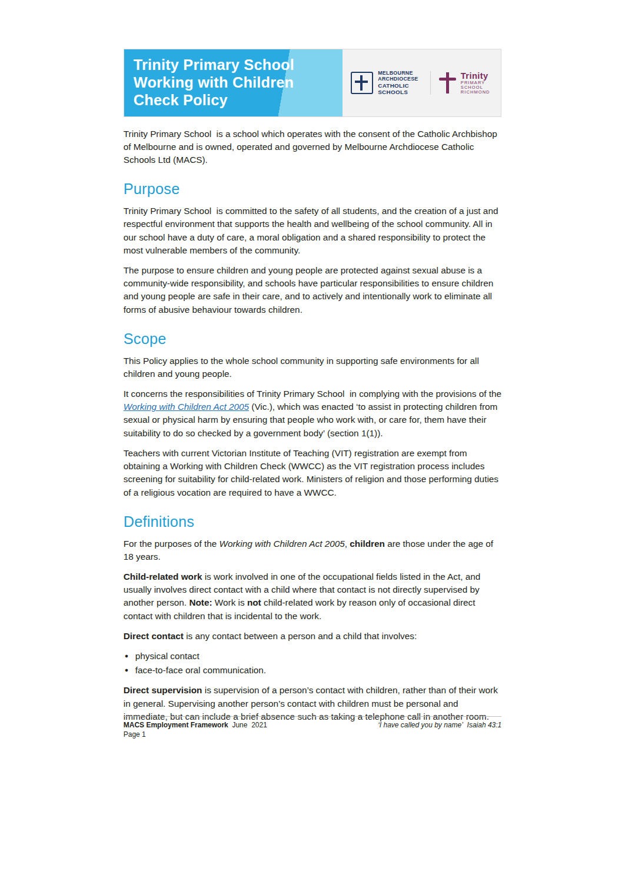Trinity Primary School
Working with Children
Check Policy
Melbourne
Archdiocese
Catholic Schools
Trinity
Primary School
Richmond
Trinity Primary School is a school which operates with the consent of the Catholic Archbishop of Melbourne and is owned, operated and governed by Melbourne Archdiocese Catholic Schools Ltd (MACS).
Purpose
Trinity Primary School is committed to the safety of all students, and the creation of a just and respectful environment that supports the health and wellbeing of the school community. All in our school have a duty of care, a moral obligation and a shared responsibility to protect the most vulnerable members of the community.
The purpose to ensure children and young people are protected against sexual abuse is a community-wide responsibility, and schools have particular responsibilities to ensure children and young people are safe in their care, and to actively and intentionally work to eliminate all forms of abusive behaviour towards children.
Scope
This Policy applies to the whole school community in supporting safe environments for all children and young people.
It concerns the responsibilities of Trinity Primary School in complying with the provisions of the Working with Children Act 2005 (Vic.), which was enacted ‘to assist in protecting children from sexual or physical harm by ensuring that people who work with, or care for, them have their suitability to do so checked by a government body’ (section 1(1)).
Teachers with current Victorian Institute of Teaching (VIT) registration are exempt from obtaining a Working with Children Check (WWCC) as the VIT registration process includes screening for suitability for child-related work. Ministers of religion and those performing duties of a religious vocation are required to have a WWCC.
Definitions
For the purposes of the Working with Children Act 2005, children are those under the age of 18 years.
Child-related work is work involved in one of the occupational fields listed in the Act, and usually involves direct contact with a child where that contact is not directly supervised by another person. Note: Work is not child-related work by reason only of occasional direct contact with children that is incidental to the work.
Direct contact is any contact between a person and a child that involves:
physical contact
face-to-face oral communication.
Direct supervision is supervision of a person’s contact with children, rather than of their work in general. Supervising another person’s contact with children must be personal and immediate, but can include a brief absence such as taking a telephone call in another room.
MACS Employment Framework June 2021
Page 1
‘I have called you by name’ Isaiah 43:1